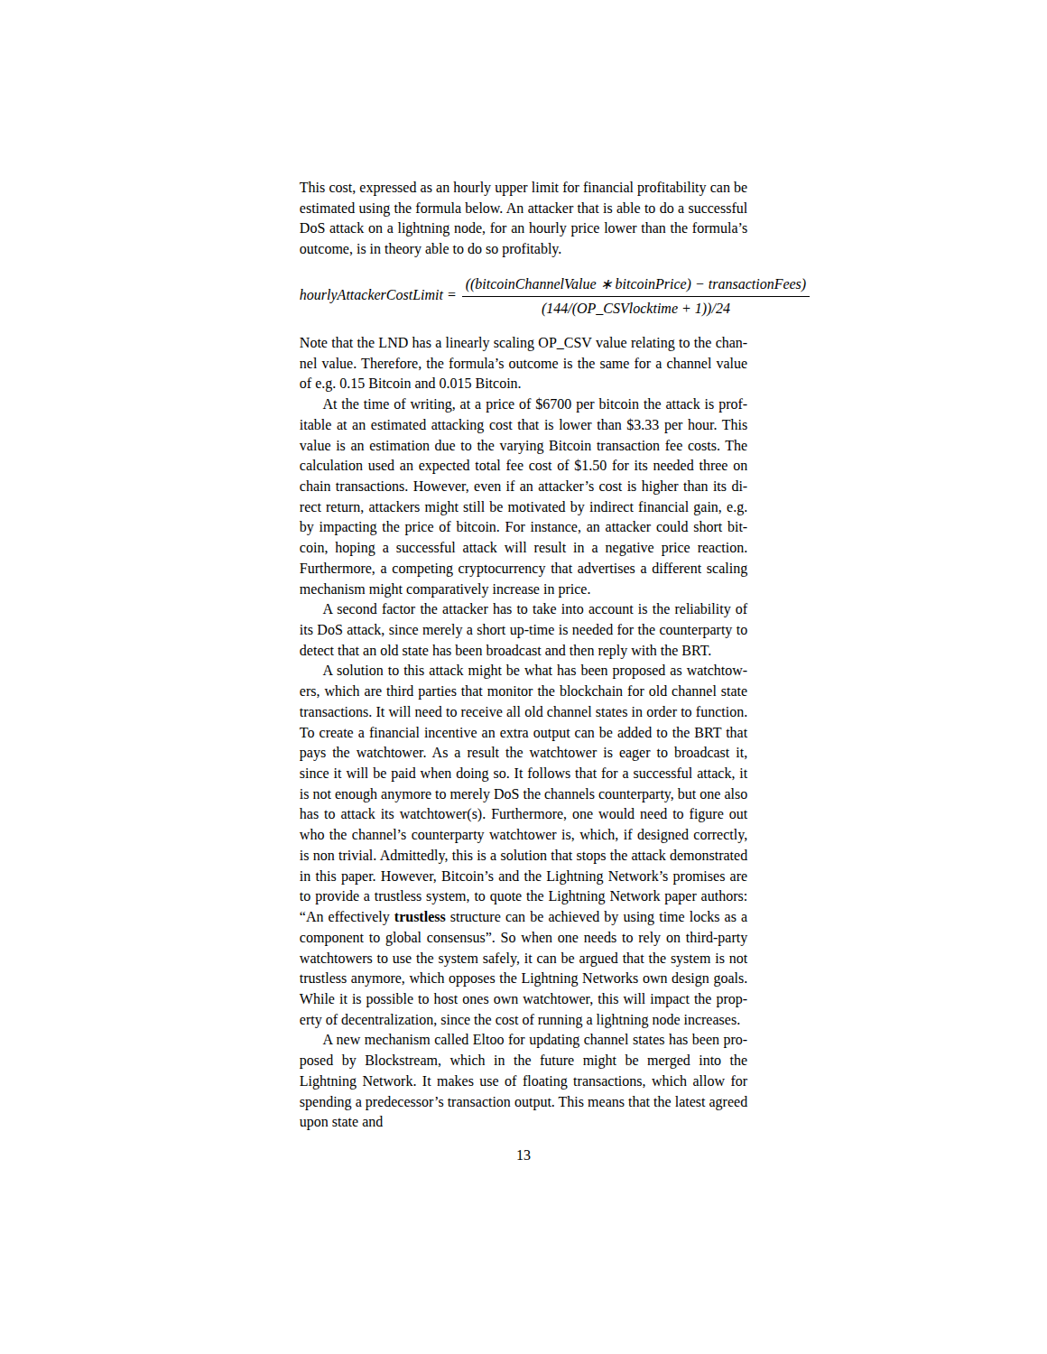This cost, expressed as an hourly upper limit for financial profitability can be estimated using the formula below. An attacker that is able to do a successful DoS attack on a lightning node, for an hourly price lower than the formula’s outcome, is in theory able to do so profitably.
hourlyAttackerCostLimit = ((bitcoinChannelValue ∗ bitcoinPrice) − transactionFees) (144/(OP_CSVlocktime + 1))/24
Note that the LND has a linearly scaling OP_CSV value relating to the channel value. Therefore, the formula’s outcome is the same for a channel value of e.g. 0.15 Bitcoin and 0.015 Bitcoin.
At the time of writing, at a price of $6700 per bitcoin the attack is profitable at an estimated attacking cost that is lower than $3.33 per hour. This value is an estimation due to the varying Bitcoin transaction fee costs. The calculation used an expected total fee cost of $1.50 for its needed three on chain transactions. However, even if an attacker’s cost is higher than its direct return, attackers might still be motivated by indirect financial gain, e.g. by impacting the price of bitcoin. For instance, an attacker could short bitcoin, hoping a successful attack will result in a negative price reaction. Furthermore, a competing cryptocurrency that advertises a different scaling mechanism might comparatively increase in price.
A second factor the attacker has to take into account is the reliability of its DoS attack, since merely a short up-time is needed for the counterparty to detect that an old state has been broadcast and then reply with the BRT.
A solution to this attack might be what has been proposed as watchtowers, which are third parties that monitor the blockchain for old channel state transactions. It will need to receive all old channel states in order to function. To create a financial incentive an extra output can be added to the BRT that pays the watchtower. As a result the watchtower is eager to broadcast it, since it will be paid when doing so. It follows that for a successful attack, it is not enough anymore to merely DoS the channels counterparty, but one also has to attack its watchtower(s). Furthermore, one would need to figure out who the channel’s counterparty watchtower is, which, if designed correctly, is non trivial. Admittedly, this is a solution that stops the attack demonstrated in this paper. However, Bitcoin’s and the Lightning Network’s promises are to provide a trustless system, to quote the Lightning Network paper authors: “An effectively trustless structure can be achieved by using time locks as a component to global consensus”. So when one needs to rely on third-party watchtowers to use the system safely, it can be argued that the system is not trustless anymore, which opposes the Lightning Networks own design goals. While it is possible to host ones own watchtower, this will impact the property of decentralization, since the cost of running a lightning node increases.
A new mechanism called Eltoo for updating channel states has been proposed by Blockstream, which in the future might be merged into the Lightning Network. It makes use of floating transactions, which allow for spending a predecessor’s transaction output. This means that the latest agreed upon state and
13